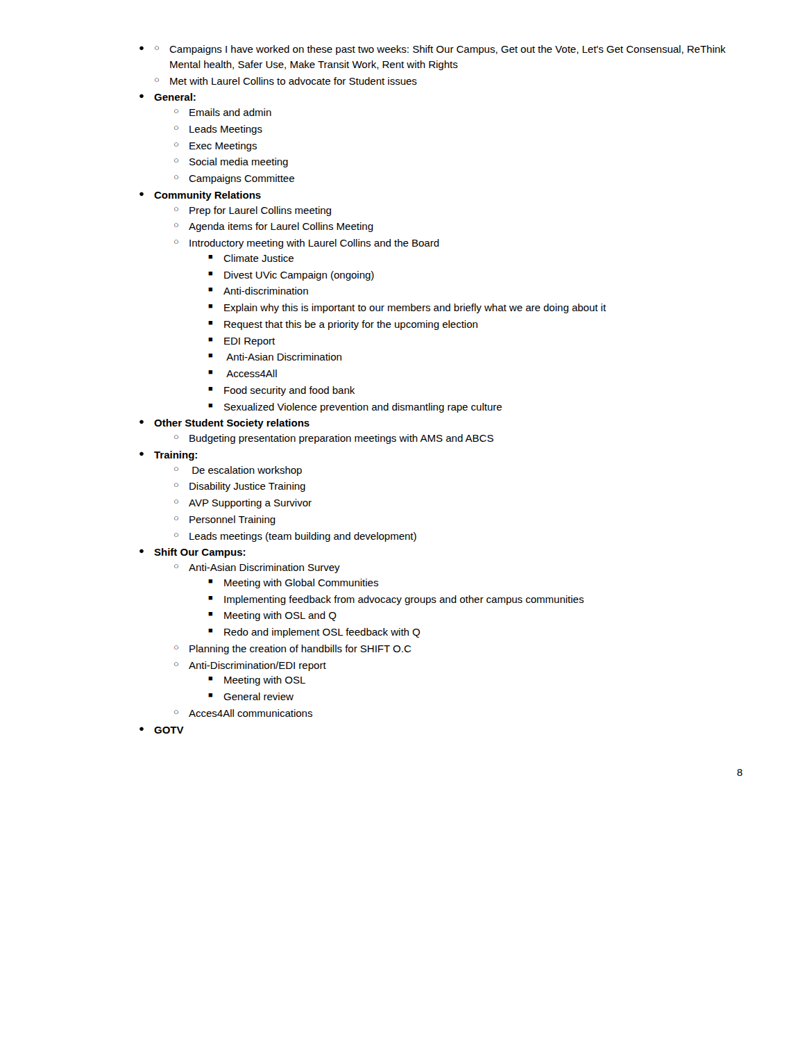Campaigns I have worked on these past two weeks: Shift Our Campus, Get out the Vote, Let's Get Consensual, ReThink Mental health, Safer Use, Make Transit Work, Rent with Rights
Met with Laurel Collins to advocate for Student issues
General:
Emails and admin
Leads Meetings
Exec Meetings
Social media meeting
Campaigns Committee
Community Relations
Prep for Laurel Collins meeting
Agenda items for Laurel Collins Meeting
Introductory meeting with Laurel Collins and the Board
Climate Justice
Divest UVic Campaign (ongoing)
Anti-discrimination
Explain why this is important to our members and briefly what we are doing about it
Request that this be a priority for the upcoming election
EDI Report
Anti-Asian Discrimination
Access4All
Food security and food bank
Sexualized Violence prevention and dismantling rape culture
Other Student Society relations
Budgeting presentation preparation meetings with AMS and ABCS
Training:
De escalation workshop
Disability Justice Training
AVP Supporting a Survivor
Personnel Training
Leads meetings (team building and development)
Shift Our Campus:
Anti-Asian Discrimination Survey
Meeting with Global Communities
Implementing feedback from advocacy groups and other campus communities
Meeting with OSL and Q
Redo and implement OSL feedback with Q
Planning the creation of handbills for SHIFT O.C
Anti-Discrimination/EDI report
Meeting with OSL
General review
Acces4All communications
GOTV
8